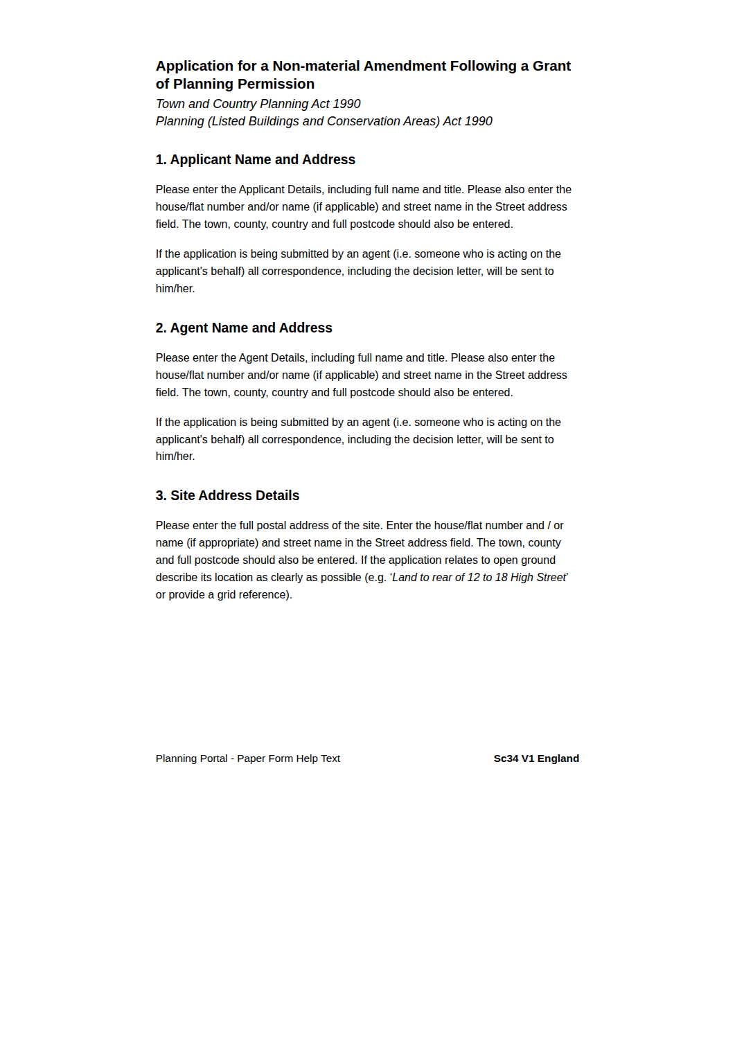Application for a Non-material Amendment Following a Grant of Planning Permission
Town and Country Planning Act 1990
Planning (Listed Buildings and Conservation Areas) Act 1990
1. Applicant Name and Address
Please enter the Applicant Details, including full name and title. Please also enter the house/flat number and/or name (if applicable) and street name in the Street address field. The town, county, country and full postcode should also be entered.
If the application is being submitted by an agent (i.e. someone who is acting on the applicant's behalf) all correspondence, including the decision letter, will be sent to him/her.
2. Agent Name and Address
Please enter the Agent Details, including full name and title. Please also enter the house/flat number and/or name (if applicable) and street name in the Street address field. The town, county, country and full postcode should also be entered.
If the application is being submitted by an agent (i.e. someone who is acting on the applicant's behalf) all correspondence, including the decision letter, will be sent to him/her.
3. Site Address Details
Please enter the full postal address of the site. Enter the house/flat number and / or name (if appropriate) and street name in the Street address field. The town, county and full postcode should also be entered. If the application relates to open ground describe its location as clearly as possible (e.g. ‘Land to rear of 12 to 18 High Street’ or provide a grid reference).
Planning Portal - Paper Form Help Text Sc34 V1 England